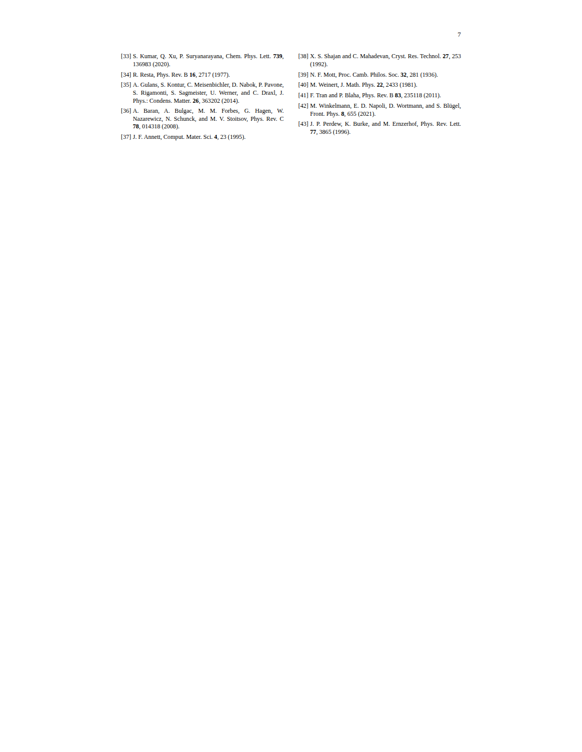7
[33] S. Kumar, Q. Xu, P. Suryanarayana, Chem. Phys. Lett. 739, 136983 (2020).
[34] R. Resta, Phys. Rev. B 16, 2717 (1977).
[35] A. Gulans, S. Kontur, C. Meisenbichler, D. Nabok, P. Pavone, S. Rigamonti, S. Sagmeister, U. Werner, and C. Draxl, J. Phys.: Condens. Matter. 26, 363202 (2014).
[36] A. Baran, A. Bulgac, M. M. Forbes, G. Hagen, W. Nazarewicz, N. Schunck, and M. V. Stoitsov, Phys. Rev. C 78, 014318 (2008).
[37] J. F. Annett, Comput. Mater. Sci. 4, 23 (1995).
[38] X. S. Shajan and C. Mahadevan, Cryst. Res. Technol. 27, 253 (1992).
[39] N. F. Mott, Proc. Camb. Philos. Soc. 32, 281 (1936).
[40] M. Weinert, J. Math. Phys. 22, 2433 (1981).
[41] F. Tran and P. Blaha, Phys. Rev. B 83, 235118 (2011).
[42] M. Winkelmann, E. D. Napoli, D. Wortmann, and S. Blügel, Front. Phys. 8, 655 (2021).
[43] J. P. Perdew, K. Burke, and M. Ernzerhof, Phys. Rev. Lett. 77, 3865 (1996).